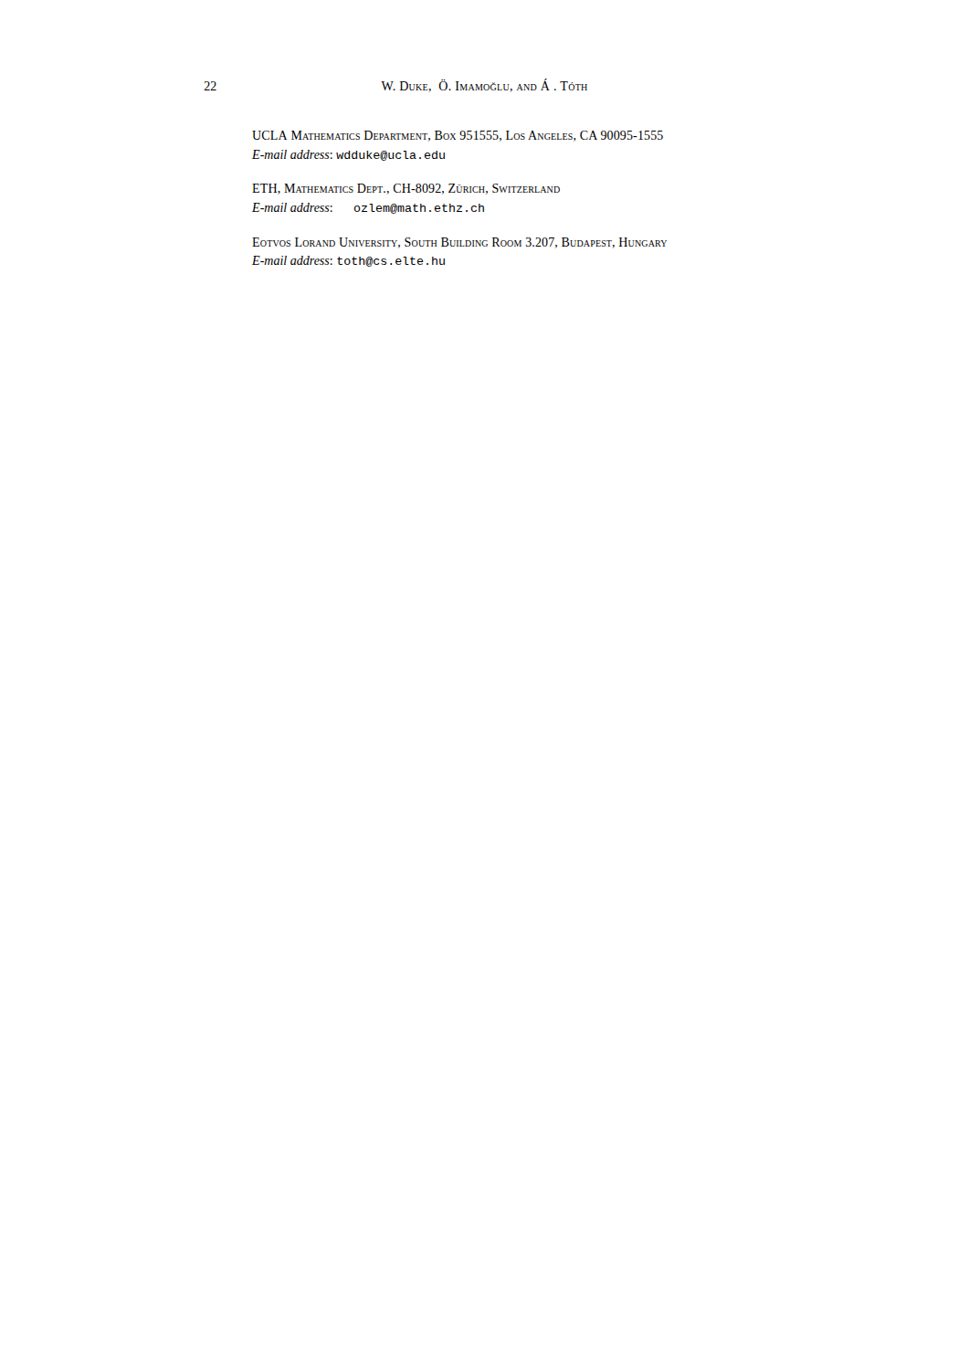22 W. Duke, Ö. Imamoğlu, and Á . Tóth
UCLA Mathematics Department, Box 951555, Los Angeles, CA 90095-1555
E-mail address: wdduke@ucla.edu
ETH, Mathematics Dept., CH-8092, Zürich, Switzerland
E-mail address: ozlem@math.ethz.ch
Eotvos Lorand University, South Building Room 3.207, Budapest, Hungary
E-mail address: toth@cs.elte.hu